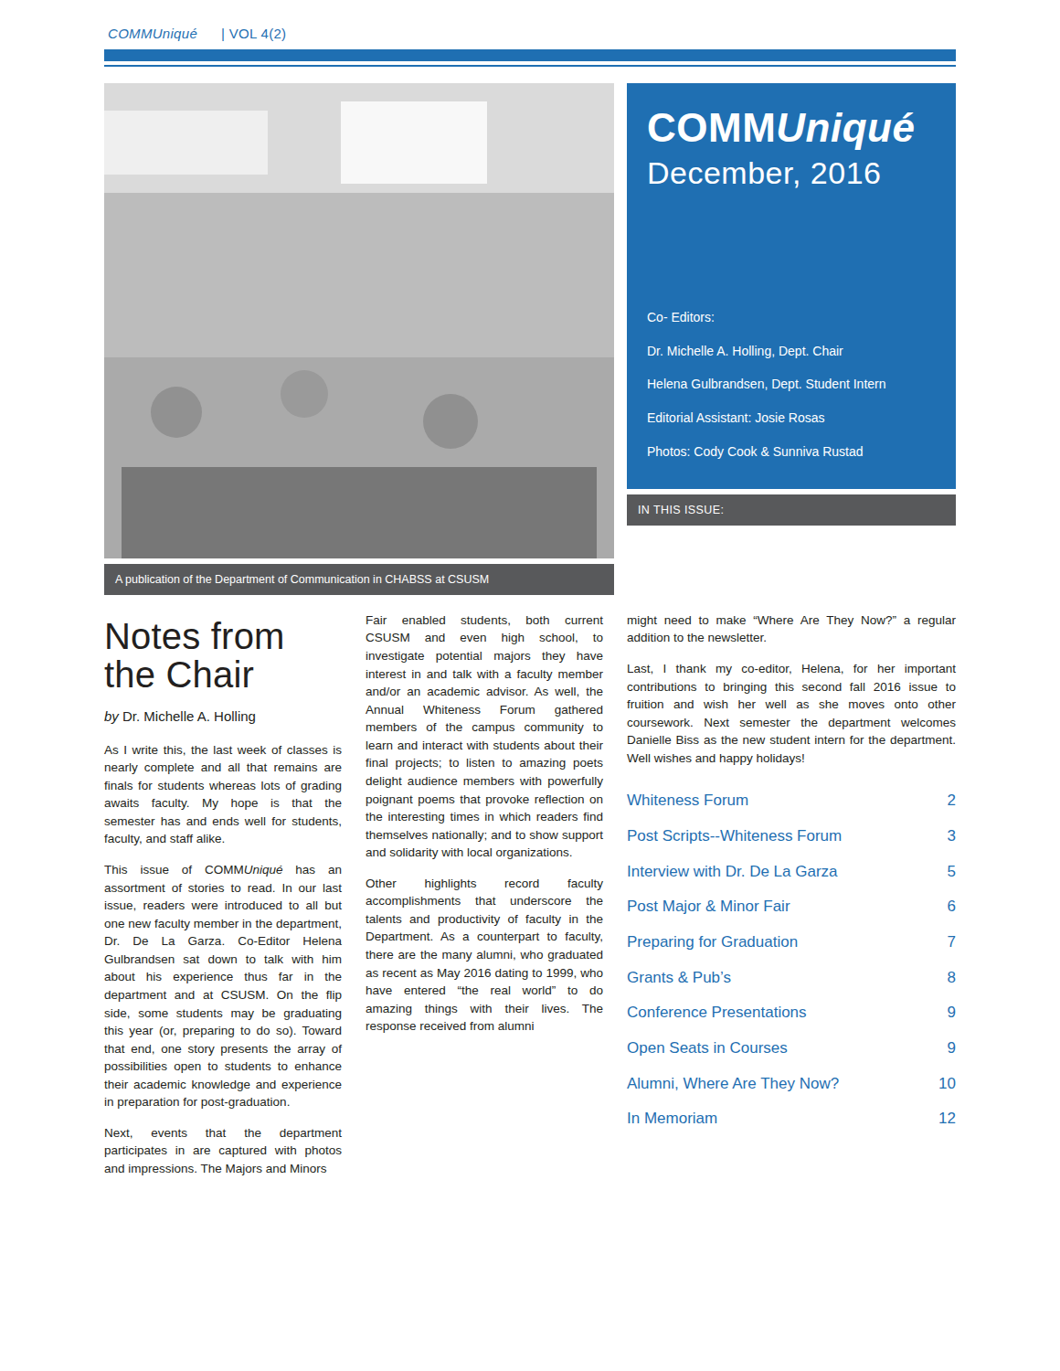COMMUniqué | VOL 4(2)
A publication of the Department of Communication in CHABSS at CSUSM
COMM Uniqué
December, 2016
Co- Editors:
Dr. Michelle A. Holling, Dept. Chair
Helena Gulbrandsen, Dept. Student Intern
Editorial Assistant: Josie Rosas
Photos: Cody Cook & Sunniva Rustad
IN THIS ISSUE:
Notes from the Chair
by Dr. Michelle A. Holling
As I write this, the last week of classes is nearly complete and all that remains are finals for students whereas lots of grading awaits faculty. My hope is that the semester has and ends well for students, faculty, and staff alike.
This issue of COMMUniqué has an assortment of stories to read. In our last issue, readers were introduced to all but one new faculty member in the department, Dr. De La Garza. Co-Editor Helena Gulbrandsen sat down to talk with him about his experience thus far in the department and at CSUSM. On the flip side, some students may be graduating this year (or, preparing to do so). Toward that end, one story presents the array of possibilities open to students to enhance their academic knowledge and experience in preparation for post-graduation.
Next, events that the department participates in are captured with photos and impressions. The Majors and Minors
Fair enabled students, both current CSUSM and even high school, to investigate potential majors they have interest in and talk with a faculty member and/or an academic advisor. As well, the Annual Whiteness Forum gathered members of the campus community to learn and interact with students about their final projects; to listen to amazing poets delight audience members with powerfully poignant poems that provoke reflection on the interesting times in which readers find themselves nationally; and to show support and solidarity with local organizations.
Other highlights record faculty accomplishments that underscore the talents and productivity of faculty in the Department. As a counterpart to faculty, there are the many alumni, who graduated as recent as May 2016 dating to 1999, who have entered “the real world” to do amazing things with their lives. The response received from alumni
might need to make “Where Are They Now?” a regular addition to the newsletter.
Last, I thank my co-editor, Helena, for her important contributions to bringing this second fall 2016 issue to fruition and wish her well as she moves onto other coursework. Next semester the department welcomes Danielle Biss as the new student intern for the department. Well wishes and happy holidays!
Whiteness Forum 2
Post Scripts--Whiteness Forum 3
Interview with Dr. De La Garza 5
Post Major & Minor Fair 6
Preparing for Graduation 7
Grants & Pub’s 8
Conference Presentations 9
Open Seats in Courses 9
Alumni, Where Are They Now?10
In Memoriam 12